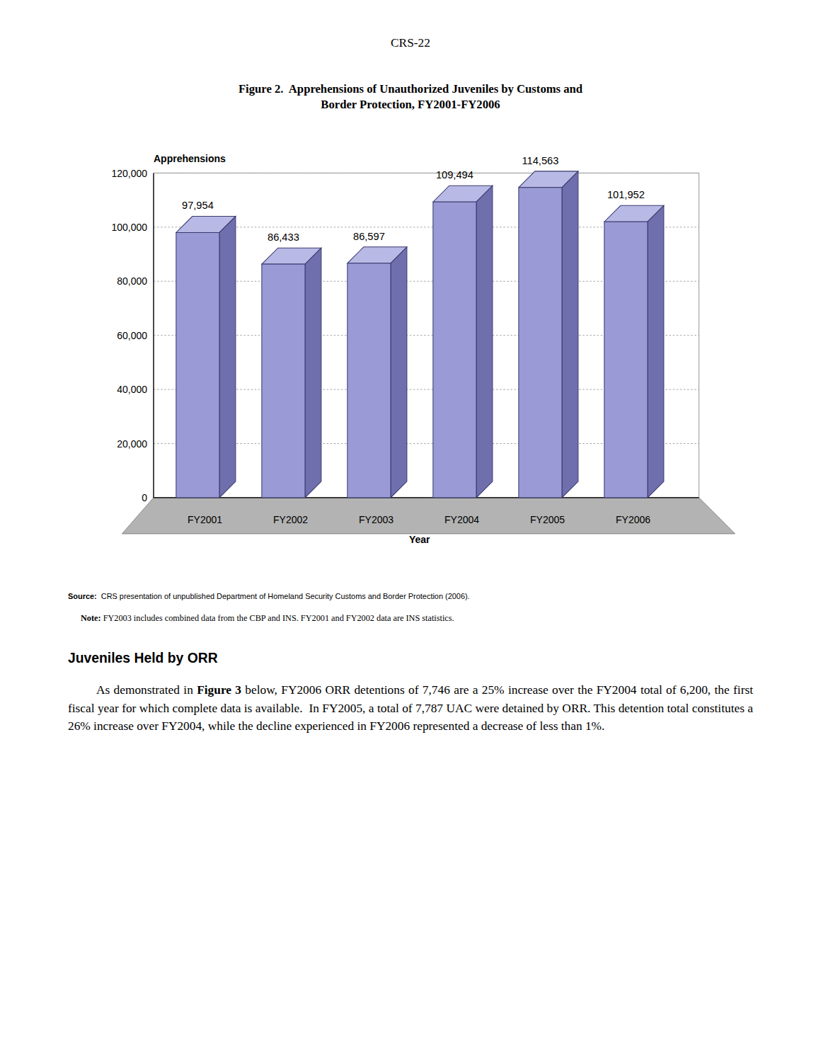CRS-22
Figure 2. Apprehensions of Unauthorized Juveniles by Customs and
Border Protection, FY2001-FY2006
Apprehensions 0 20,000 40,000 60,000 80,000 100,000 120,000 97,954 86,433 86,597 109,494 114,563 101,952 FY2001 FY2002 FY2003 FY2004 FY2005 FY2006 Year
Source: CRS presentation of unpublished Department of Homeland Security Customs and Border Protection (2006).
Note: FY2003 includes combined data from the CBP and INS. FY2001 and FY2002 data are INS statistics.
Juveniles Held by ORR
As demonstrated in Figure 3 below, FY2006 ORR detentions of 7,746 are a 25% increase over the FY2004 total of 6,200, the first fiscal year for which complete data is available. In FY2005, a total of 7,787 UAC were detained by ORR. This detention total constitutes a 26% increase over FY2004, while the decline experienced in FY2006 represented a decrease of less than 1%.